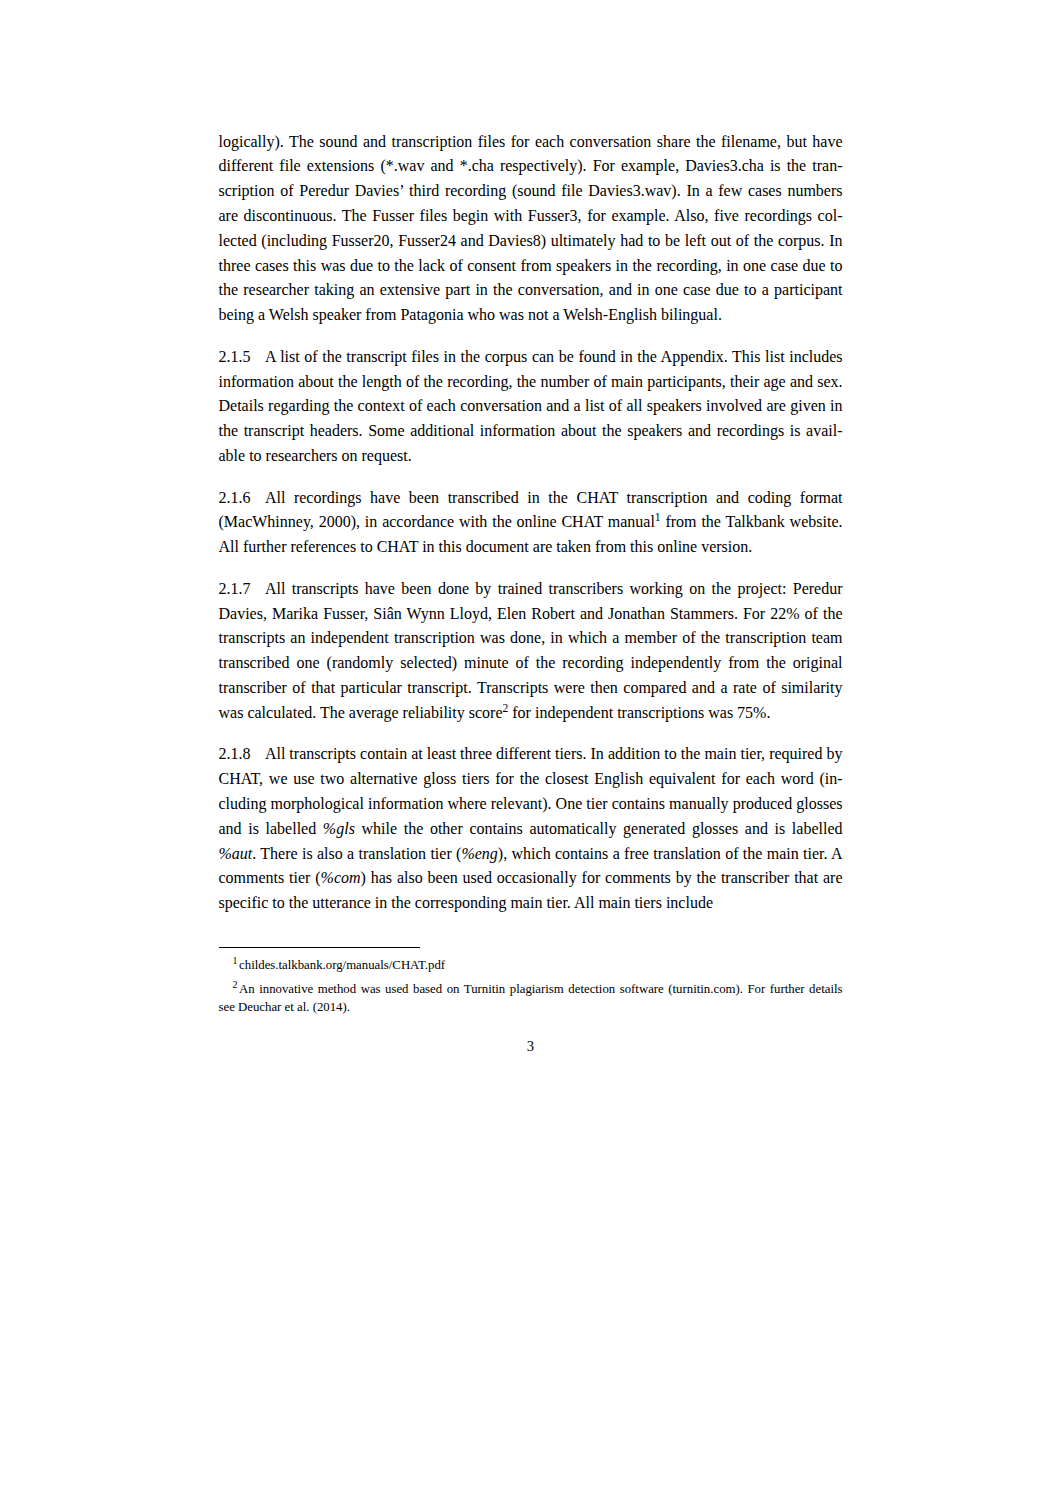logically). The sound and transcription files for each conversation share the filename, but have different file extensions (*.wav and *.cha respectively). For example, Davies3.cha is the transcription of Peredur Davies’ third recording (sound file Davies3.wav). In a few cases numbers are discontinuous. The Fusser files begin with Fusser3, for example. Also, five recordings collected (including Fusser20, Fusser24 and Davies8) ultimately had to be left out of the corpus. In three cases this was due to the lack of consent from speakers in the recording, in one case due to the researcher taking an extensive part in the conversation, and in one case due to a participant being a Welsh speaker from Patagonia who was not a Welsh-English bilingual.
2.1.5 A list of the transcript files in the corpus can be found in the Appendix. This list includes information about the length of the recording, the number of main participants, their age and sex. Details regarding the context of each conversation and a list of all speakers involved are given in the transcript headers. Some additional information about the speakers and recordings is available to researchers on request.
2.1.6 All recordings have been transcribed in the CHAT transcription and coding format (MacWhinney, 2000), in accordance with the online CHAT manual1 from the Talkbank website. All further references to CHAT in this document are taken from this online version.
2.1.7 All transcripts have been done by trained transcribers working on the project: Peredur Davies, Marika Fusser, Siân Wynn Lloyd, Elen Robert and Jonathan Stammers. For 22% of the transcripts an independent transcription was done, in which a member of the transcription team transcribed one (randomly selected) minute of the recording independently from the original transcriber of that particular transcript. Transcripts were then compared and a rate of similarity was calculated. The average reliability score2 for independent transcriptions was 75%.
2.1.8 All transcripts contain at least three different tiers. In addition to the main tier, required by CHAT, we use two alternative gloss tiers for the closest English equivalent for each word (including morphological information where relevant). One tier contains manually produced glosses and is labelled %gls while the other contains automatically generated glosses and is labelled %aut. There is also a translation tier (%eng), which contains a free translation of the main tier. A comments tier (%com) has also been used occasionally for comments by the transcriber that are specific to the utterance in the corresponding main tier. All main tiers include
1childes.talkbank.org/manuals/CHAT.pdf
2 An innovative method was used based on Turnitin plagiarism detection software (turnitin.com). For further details see Deuchar et al. (2014).
3